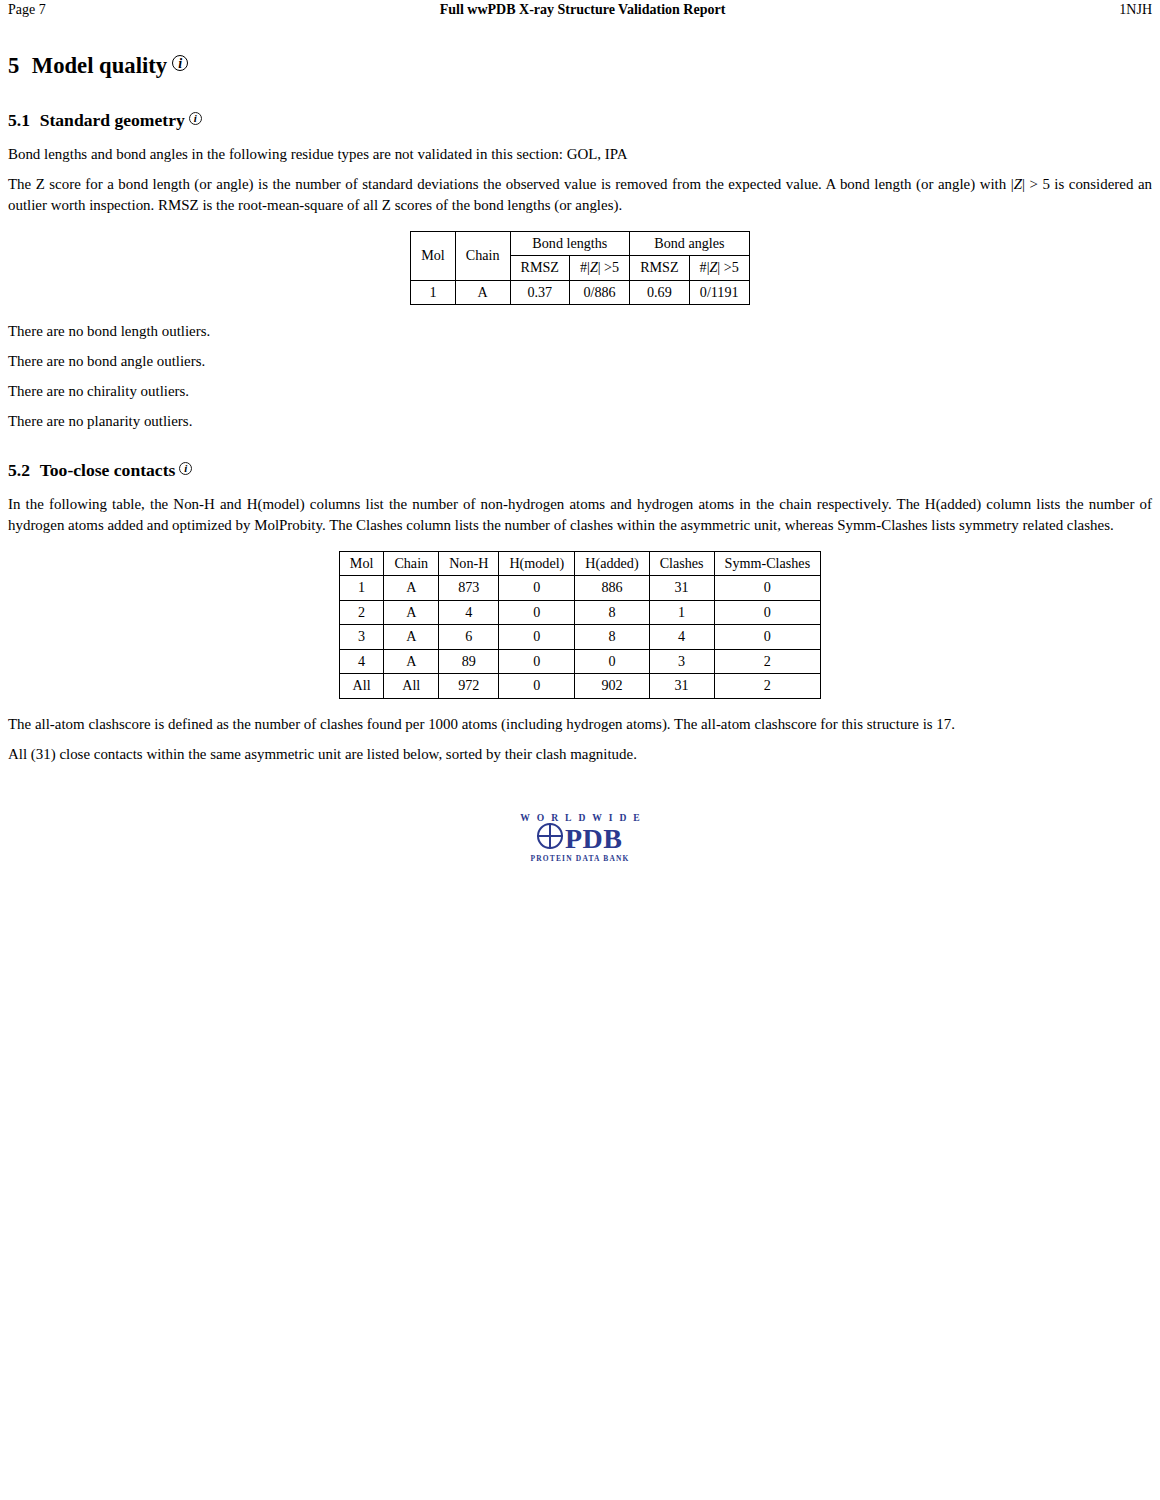Page 7
Full wwPDB X-ray Structure Validation Report
1NJH
5 Model qualityi
5.1 Standard geometryi
Bond lengths and bond angles in the following residue types are not validated in this section: GOL, IPA
The Z score for a bond length (or angle) is the number of standard deviations the observed value is removed from the expected value. A bond length (or angle) with |Z| > 5 is considered an outlier worth inspection. RMSZ is the root-mean-square of all Z scores of the bond lengths (or angles).
| Mol | Chain | Bond lengths | Bond angles |
| --- | --- | --- | --- |
| RMSZ | #/ Z / >5 | RMSZ | #/ Z / >5 |
| 1 | A | 0.37 | 0/886 | 0.69 | 0/1191 |
There are no bond length outliers.
There are no bond angle outliers.
There are no chirality outliers.
There are no planarity outliers.
5.2 Too-close contactsi
In the following table, the Non-H and H(model) columns list the number of non-hydrogen atoms and hydrogen atoms in the chain respectively. The H(added) column lists the number of hydrogen atoms added and optimized by MolProbity. The Clashes column lists the number of clashes within the asymmetric unit, whereas Symm-Clashes lists symmetry related clashes.
| Mol | Chain | Non-H | H(model) | H(added) | Clashes | Symm-Clashes |
| --- | --- | --- | --- | --- | --- | --- |
| 1 | A | 873 | 0 | 886 | 31 | 0 |
| 2 | A | 4 | 0 | 8 | 1 | 0 |
| 3 | A | 6 | 0 | 8 | 4 | 0 |
| 4 | A | 89 | 0 | 0 | 3 | 2 |
| All | All | 972 | 0 | 902 | 31 | 2 |
The all-atom clashscore is defined as the number of clashes found per 1000 atoms (including hydrogen atoms). The all-atom clashscore for this structure is 17.
All (31) close contacts within the same asymmetric unit are listed below, sorted by their clash magnitude.
WORLDWIDE
PDB
PROTEIN DATA BANK